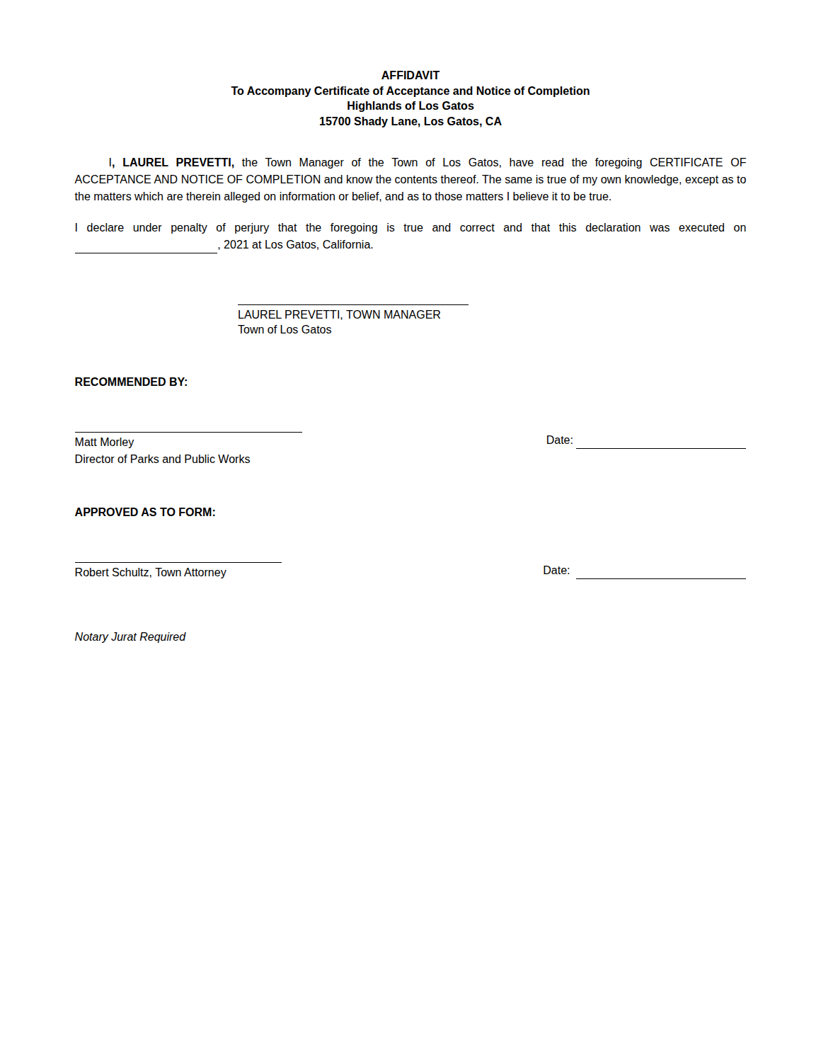AFFIDAVIT
To Accompany Certificate of Acceptance and Notice of Completion
Highlands of Los Gatos
15700 Shady Lane, Los Gatos, CA
I, LAUREL PREVETTI, the Town Manager of the Town of Los Gatos, have read the foregoing CERTIFICATE OF ACCEPTANCE AND NOTICE OF COMPLETION and know the contents thereof. The same is true of my own knowledge, except as to the matters which are therein alleged on information or belief, and as to those matters I believe it to be true.
I declare under penalty of perjury that the foregoing is true and correct and that this declaration was executed on , 2021 at Los Gatos, California.
LAUREL PREVETTI, TOWN MANAGER
Town of Los Gatos
RECOMMENDED BY:
Matt Morley
Director of Parks and Public Works
Date:
APPROVED AS TO FORM:
Robert Schultz, Town Attorney
Date:
Notary Jurat Required